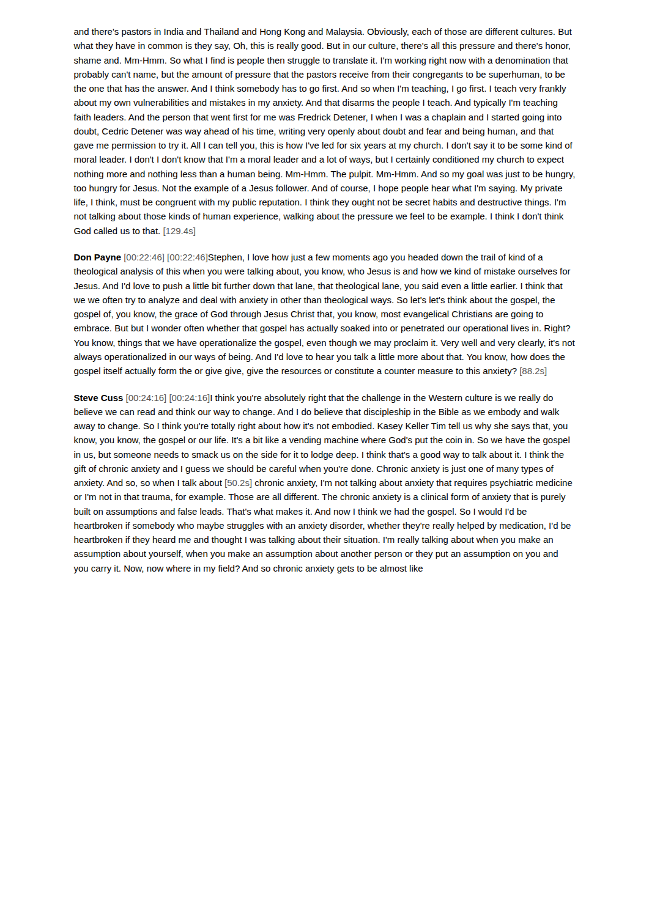and there's pastors in India and Thailand and Hong Kong and Malaysia. Obviously, each of those are different cultures. But what they have in common is they say, Oh, this is really good. But in our culture, there's all this pressure and there's honor, shame and. Mm-Hmm. So what I find is people then struggle to translate it. I'm working right now with a denomination that probably can't name, but the amount of pressure that the pastors receive from their congregants to be superhuman, to be the one that has the answer. And I think somebody has to go first. And so when I'm teaching, I go first. I teach very frankly about my own vulnerabilities and mistakes in my anxiety. And that disarms the people I teach. And typically I'm teaching faith leaders. And the person that went first for me was Fredrick Detener, I when I was a chaplain and I started going into doubt, Cedric Detener was way ahead of his time, writing very openly about doubt and fear and being human, and that gave me permission to try it. All I can tell you, this is how I've led for six years at my church. I don't say it to be some kind of moral leader. I don't I don't know that I'm a moral leader and a lot of ways, but I certainly conditioned my church to expect nothing more and nothing less than a human being. Mm-Hmm. The pulpit. Mm-Hmm. And so my goal was just to be hungry, too hungry for Jesus. Not the example of a Jesus follower. And of course, I hope people hear what I'm saying. My private life, I think, must be congruent with my public reputation. I think they ought not be secret habits and destructive things. I'm not talking about those kinds of human experience, walking about the pressure we feel to be example. I think I don't think God called us to that. [129.4s]
Don Payne [00:22:46] [00:22:46] Stephen, I love how just a few moments ago you headed down the trail of kind of a theological analysis of this when you were talking about, you know, who Jesus is and how we kind of mistake ourselves for Jesus. And I'd love to push a little bit further down that lane, that theological lane, you said even a little earlier. I think that we we often try to analyze and deal with anxiety in other than theological ways. So let's let's think about the gospel, the gospel of, you know, the grace of God through Jesus Christ that, you know, most evangelical Christians are going to embrace. But but I wonder often whether that gospel has actually soaked into or penetrated our operational lives in. Right? You know, things that we have operationalize the gospel, even though we may proclaim it. Very well and very clearly, it's not always operationalized in our ways of being. And I'd love to hear you talk a little more about that. You know, how does the gospel itself actually form the or give give, give the resources or constitute a counter measure to this anxiety? [88.2s]
Steve Cuss [00:24:16] [00:24:16] I think you're absolutely right that the challenge in the Western culture is we really do believe we can read and think our way to change. And I do believe that discipleship in the Bible as we embody and walk away to change. So I think you're totally right about how it's not embodied. Kasey Keller Tim tell us why she says that, you know, you know, the gospel or our life. It's a bit like a vending machine where God's put the coin in. So we have the gospel in us, but someone needs to smack us on the side for it to lodge deep. I think that's a good way to talk about it. I think the gift of chronic anxiety and I guess we should be careful when you're done. Chronic anxiety is just one of many types of anxiety. And so, so when I talk about [50.2s] chronic anxiety, I'm not talking about anxiety that requires psychiatric medicine or I'm not in that trauma, for example. Those are all different. The chronic anxiety is a clinical form of anxiety that is purely built on assumptions and false leads. That's what makes it. And now I think we had the gospel. So I would I'd be heartbroken if somebody who maybe struggles with an anxiety disorder, whether they're really helped by medication, I'd be heartbroken if they heard me and thought I was talking about their situation. I'm really talking about when you make an assumption about yourself, when you make an assumption about another person or they put an assumption on you and you carry it. Now, now where in my field? And so chronic anxiety gets to be almost like